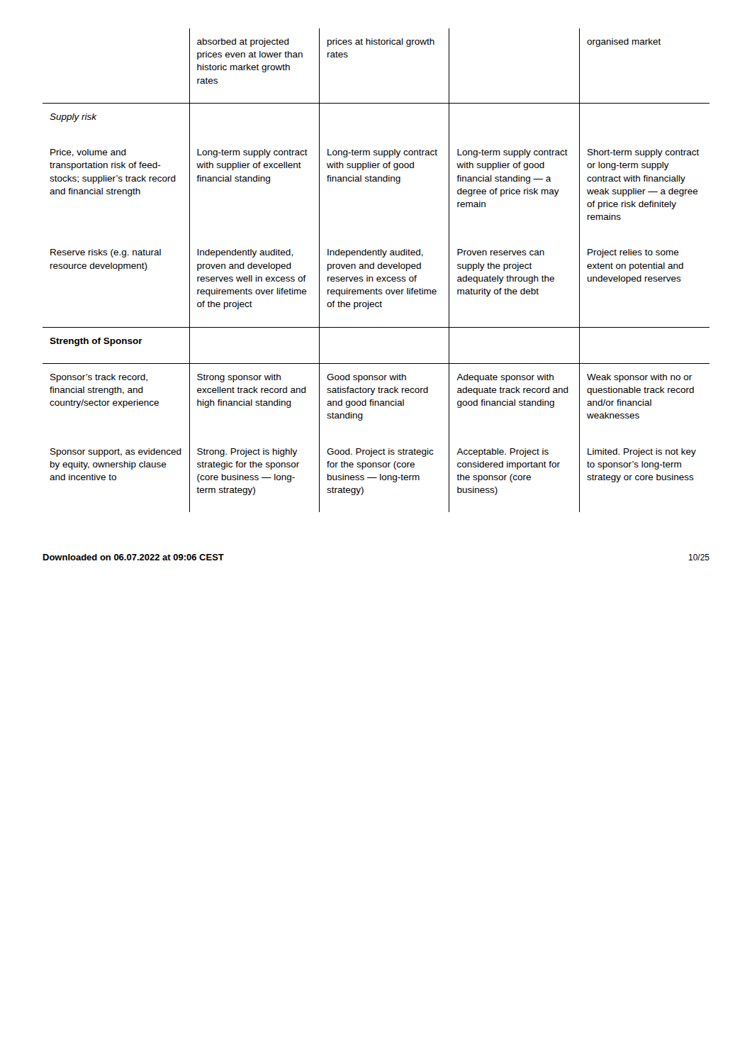| | absorbed at projected prices even at lower than historic market growth rates | prices at historical growth rates | | organised market |
| Supply risk | | | | |
| Price, volume and transportation risk of feed-stocks; supplier’s track record and financial strength | Long-term supply contract with supplier of excellent financial standing | Long-term supply contract with supplier of good financial standing | Long-term supply contract with supplier of good financial standing — a degree of price risk may remain | Short-term supply contract or long-term supply contract with financially weak supplier — a degree of price risk definitely remains |
| Reserve risks (e.g. natural resource development) | Independently audited, proven and developed reserves well in excess of requirements over lifetime of the project | Independently audited, proven and developed reserves in excess of requirements over lifetime of the project | Proven reserves can supply the project adequately through the maturity of the debt | Project relies to some extent on potential and undeveloped reserves |
| Strength of Sponsor | | | | |
| Sponsor’s track record, financial strength, and country/sector experience | Strong sponsor with excellent track record and high financial standing | Good sponsor with satisfactory track record and good financial standing | Adequate sponsor with adequate track record and good financial standing | Weak sponsor with no or questionable track record and/or financial weaknesses |
| Sponsor support, as evidenced by equity, ownership clause and incentive to | Strong. Project is highly strategic for the sponsor (core business — long-term strategy) | Good. Project is strategic for the sponsor (core business — long-term strategy) | Acceptable. Project is considered important for the sponsor (core business) | Limited. Project is not key to sponsor’s long-term strategy or core business |
Downloaded on 06.07.2022 at 09:06 CEST
10/25